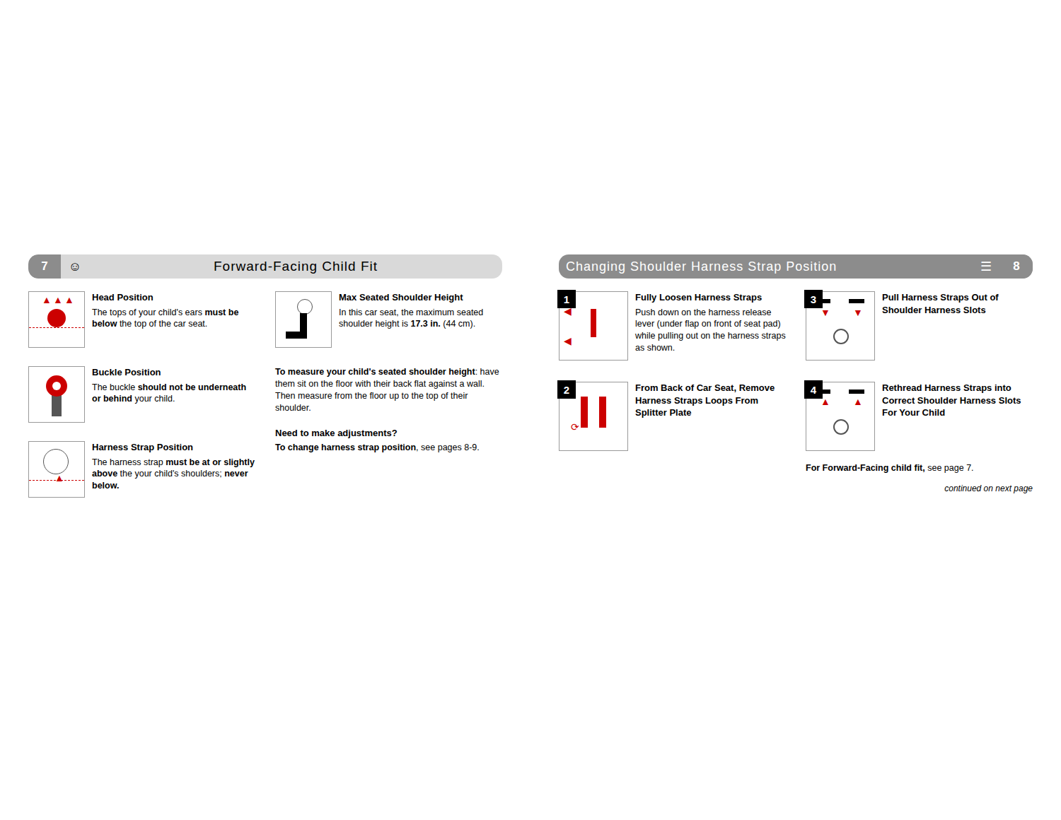7
☺
Forward-Facing Child Fit
▲
▲
▲
Head Position
The tops of your child's ears must be below the top of the car seat.
Buckle Position
The buckle should not be underneath or behind your child.
▲
Harness Strap Position
The harness strap must be at or slightly above the your child's shoulders; never below.
Max Seated Shoulder Height
In this car seat, the maximum seated shoulder height is 17.3 in. (44 cm).
To measure your child's seated shoulder height: have them sit on the floor with their back flat against a wall. Then measure from the floor up to the top of their shoulder.
Need to make adjustments?
To change harness strap position, see pages 8-9.
Changing Shoulder Harness Strap Position
☰
8
1
◀
◀
Fully Loosen Harness Straps
Push down on the harness release lever (under flap on front of seat pad) while pulling out on the harness straps as shown.
2
⟳
From Back of Car Seat, Remove Harness Straps Loops From Splitter Plate
3
▼
▼
Pull Harness Straps Out of Shoulder Harness Slots
4
▲
▲
Rethread Harness Straps into Correct Shoulder Harness Slots For Your Child
For Forward-Facing child fit, see page 7.
continued on next page